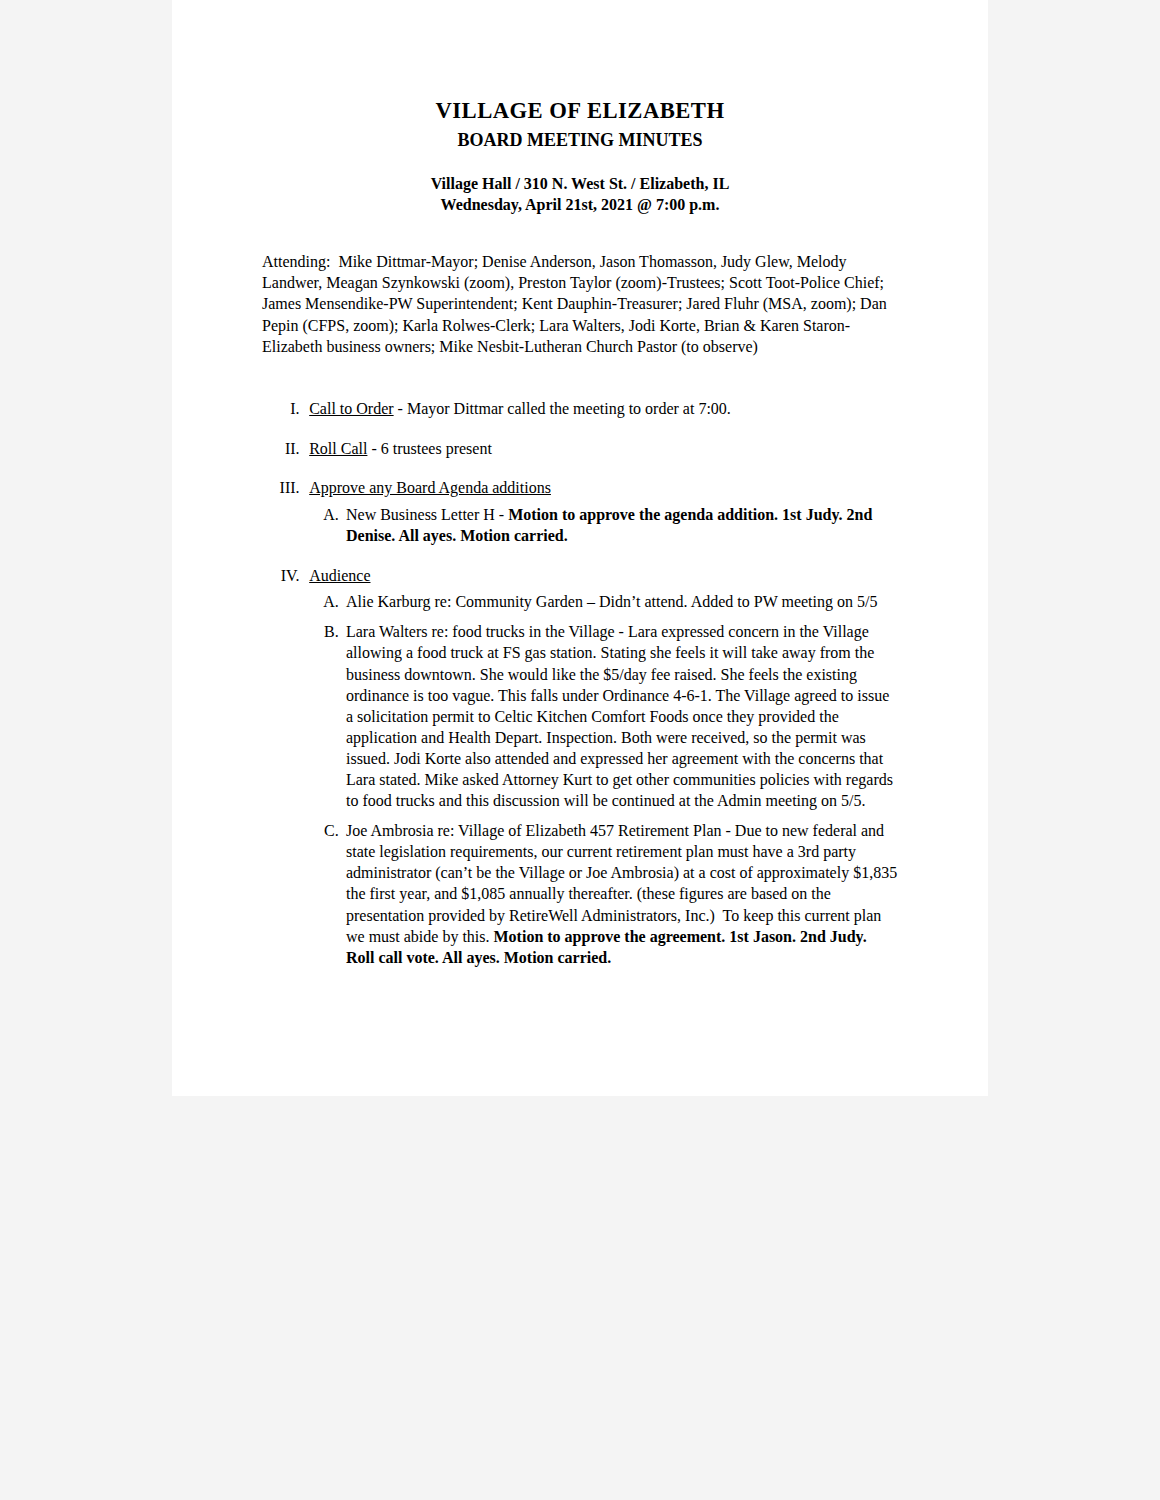Village of Elizabeth
Board Meeting Minutes
Village Hall / 310 N. West St. / Elizabeth, IL
Wednesday, April 21st, 2021 @ 7:00 p.m.
Attending: Mike Dittmar-Mayor; Denise Anderson, Jason Thomasson, Judy Glew, Melody Landwer, Meagan Szynkowski (zoom), Preston Taylor (zoom)-Trustees; Scott Toot-Police Chief; James Mensendike-PW Superintendent; Kent Dauphin-Treasurer; Jared Fluhr (MSA, zoom); Dan Pepin (CFPS, zoom); Karla Rolwes-Clerk; Lara Walters, Jodi Korte, Brian & Karen Staron-Elizabeth business owners; Mike Nesbit-Lutheran Church Pastor (to observe)
Call to Order - Mayor Dittmar called the meeting to order at 7:00.
Roll Call - 6 trustees present
Approve any Board Agenda additions
New Business Letter H - Motion to approve the agenda addition. 1st Judy. 2nd Denise. All ayes. Motion carried.
Audience
Alie Karburg re: Community Garden – Didn’t attend. Added to PW meeting on 5/5
Lara Walters re: food trucks in the Village - Lara expressed concern in the Village allowing a food truck at FS gas station. Stating she feels it will take away from the business downtown. She would like the $5/day fee raised. She feels the existing ordinance is too vague. This falls under Ordinance 4-6-1. The Village agreed to issue a solicitation permit to Celtic Kitchen Comfort Foods once they provided the application and Health Depart. Inspection. Both were received, so the permit was issued. Jodi Korte also attended and expressed her agreement with the concerns that Lara stated. Mike asked Attorney Kurt to get other communities policies with regards to food trucks and this discussion will be continued at the Admin meeting on 5/5.
Joe Ambrosia re: Village of Elizabeth 457 Retirement Plan - Due to new federal and state legislation requirements, our current retirement plan must have a 3rd party administrator (can’t be the Village or Joe Ambrosia) at a cost of approximately $1,835 the first year, and $1,085 annually thereafter. (these figures are based on the presentation provided by RetireWell Administrators, Inc.) To keep this current plan we must abide by this. Motion to approve the agreement. 1st Jason. 2nd Judy. Roll call vote. All ayes. Motion carried.